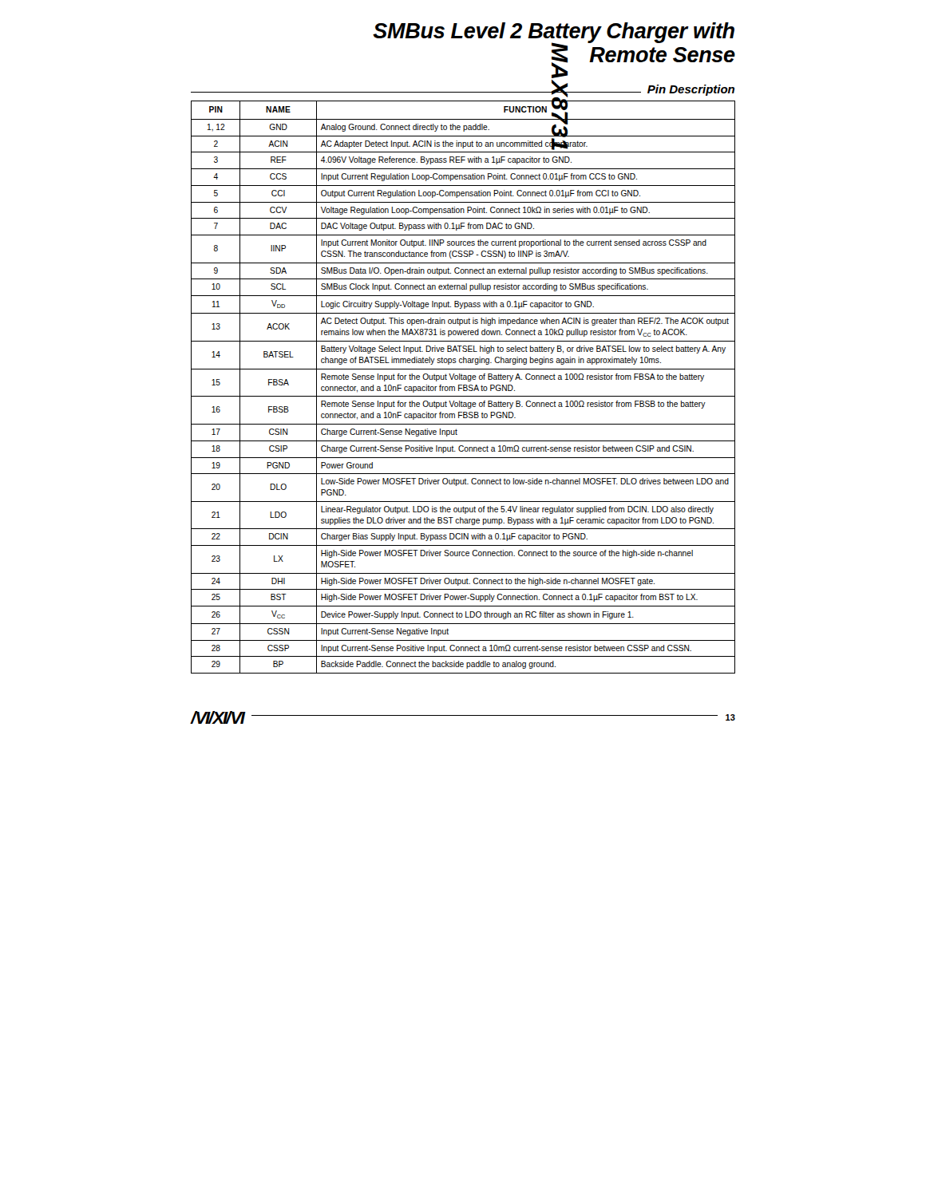MAX8731
SMBus Level 2 Battery Charger with
Remote Sense
Pin Description
Pin Description
| PIN | NAME | FUNCTION |
| --- | --- | --- |
| 1, 12 | GND | Analog Ground. Connect directly to the paddle. |
| 2 | ACIN | AC Adapter Detect Input. ACIN is the input to an uncommitted comparator. |
| 3 | REF | 4.096V Voltage Reference. Bypass REF with a 1µF capacitor to GND. |
| 4 | CCS | Input Current Regulation Loop-Compensation Point. Connect 0.01µF from CCS to GND. |
| 5 | CCI | Output Current Regulation Loop-Compensation Point. Connect 0.01µF from CCI to GND. |
| 6 | CCV | Voltage Regulation Loop-Compensation Point. Connect 10kΩ in series with 0.01µF to GND. |
| 7 | DAC | DAC Voltage Output. Bypass with 0.1µF from DAC to GND. |
| 8 | IINP | Input Current Monitor Output. IINP sources the current proportional to the current sensed across CSSP and CSSN. The transconductance from (CSSP - CSSN) to IINP is 3mA/V. |
| 9 | SDA | SMBus Data I/O. Open-drain output. Connect an external pullup resistor according to SMBus specifications. |
| 10 | SCL | SMBus Clock Input. Connect an external pullup resistor according to SMBus specifications. |
| 11 | V DD | Logic Circuitry Supply-Voltage Input. Bypass with a 0.1µF capacitor to GND. |
| 13 | ACOK | AC Detect Output. This open-drain output is high impedance when ACIN is greater than REF/2. The ACOK output remains low when the MAX8731 is powered down. Connect a 10kΩ pullup resistor from V CC to ACOK. |
| 14 | BATSEL | Battery Voltage Select Input. Drive BATSEL high to select battery B, or drive BATSEL low to select battery A. Any change of BATSEL immediately stops charging. Charging begins again in approximately 10ms. |
| 15 | FBSA | Remote Sense Input for the Output Voltage of Battery A. Connect a 100Ω resistor from FBSA to the battery connector, and a 10nF capacitor from FBSA to PGND. |
| 16 | FBSB | Remote Sense Input for the Output Voltage of Battery B. Connect a 100Ω resistor from FBSB to the battery connector, and a 10nF capacitor from FBSB to PGND. |
| 17 | CSIN | Charge Current-Sense Negative Input |
| 18 | CSIP | Charge Current-Sense Positive Input. Connect a 10mΩ current-sense resistor between CSIP and CSIN. |
| 19 | PGND | Power Ground |
| 20 | DLO | Low-Side Power MOSFET Driver Output. Connect to low-side n-channel MOSFET. DLO drives between LDO and PGND. |
| 21 | LDO | Linear-Regulator Output. LDO is the output of the 5.4V linear regulator supplied from DCIN. LDO also directly supplies the DLO driver and the BST charge pump. Bypass with a 1µF ceramic capacitor from LDO to PGND. |
| 22 | DCIN | Charger Bias Supply Input. Bypass DCIN with a 0.1µF capacitor to PGND. |
| 23 | LX | High-Side Power MOSFET Driver Source Connection. Connect to the source of the high-side n-channel MOSFET. |
| 24 | DHI | High-Side Power MOSFET Driver Output. Connect to the high-side n-channel MOSFET gate. |
| 25 | BST | High-Side Power MOSFET Driver Power-Supply Connection. Connect a 0.1µF capacitor from BST to LX. |
| 26 | V CC | Device Power-Supply Input. Connect to LDO through an RC filter as shown in Figure 1. |
| 27 | CSSN | Input Current-Sense Negative Input |
| 28 | CSSP | Input Current-Sense Positive Input. Connect a 10mΩ current-sense resistor between CSSP and CSSN. |
| 29 | BP | Backside Paddle. Connect the backside paddle to analog ground. |
/VI/XI/VI
13